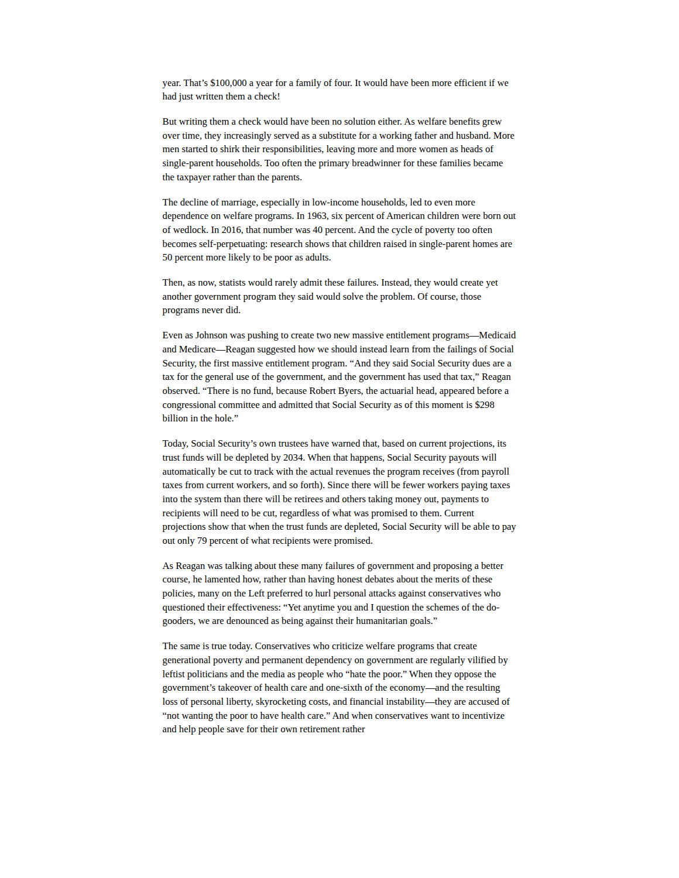year. That’s $100,000 a year for a family of four. It would have been more efficient if we had just written them a check!
But writing them a check would have been no solution either. As welfare benefits grew over time, they increasingly served as a substitute for a working father and husband. More men started to shirk their responsibilities, leaving more and more women as heads of single-parent households. Too often the primary breadwinner for these families became the taxpayer rather than the parents.
The decline of marriage, especially in low-income households, led to even more dependence on welfare programs. In 1963, six percent of American children were born out of wedlock. In 2016, that number was 40 percent. And the cycle of poverty too often becomes self-perpetuating: research shows that children raised in single-parent homes are 50 percent more likely to be poor as adults.
Then, as now, statists would rarely admit these failures. Instead, they would create yet another government program they said would solve the problem. Of course, those programs never did.
Even as Johnson was pushing to create two new massive entitlement programs—Medicaid and Medicare—Reagan suggested how we should instead learn from the failings of Social Security, the first massive entitlement program. “And they said Social Security dues are a tax for the general use of the government, and the government has used that tax,” Reagan observed. “There is no fund, because Robert Byers, the actuarial head, appeared before a congressional committee and admitted that Social Security as of this moment is $298 billion in the hole.”
Today, Social Security’s own trustees have warned that, based on current projections, its trust funds will be depleted by 2034. When that happens, Social Security payouts will automatically be cut to track with the actual revenues the program receives (from payroll taxes from current workers, and so forth). Since there will be fewer workers paying taxes into the system than there will be retirees and others taking money out, payments to recipients will need to be cut, regardless of what was promised to them. Current projections show that when the trust funds are depleted, Social Security will be able to pay out only 79 percent of what recipients were promised.
As Reagan was talking about these many failures of government and proposing a better course, he lamented how, rather than having honest debates about the merits of these policies, many on the Left preferred to hurl personal attacks against conservatives who questioned their effectiveness: “Yet anytime you and I question the schemes of the do-gooders, we are denounced as being against their humanitarian goals.”
The same is true today. Conservatives who criticize welfare programs that create generational poverty and permanent dependency on government are regularly vilified by leftist politicians and the media as people who “hate the poor.” When they oppose the government’s takeover of health care and one-sixth of the economy—and the resulting loss of personal liberty, skyrocketing costs, and financial instability—they are accused of “not wanting the poor to have health care.” And when conservatives want to incentivize and help people save for their own retirement rather